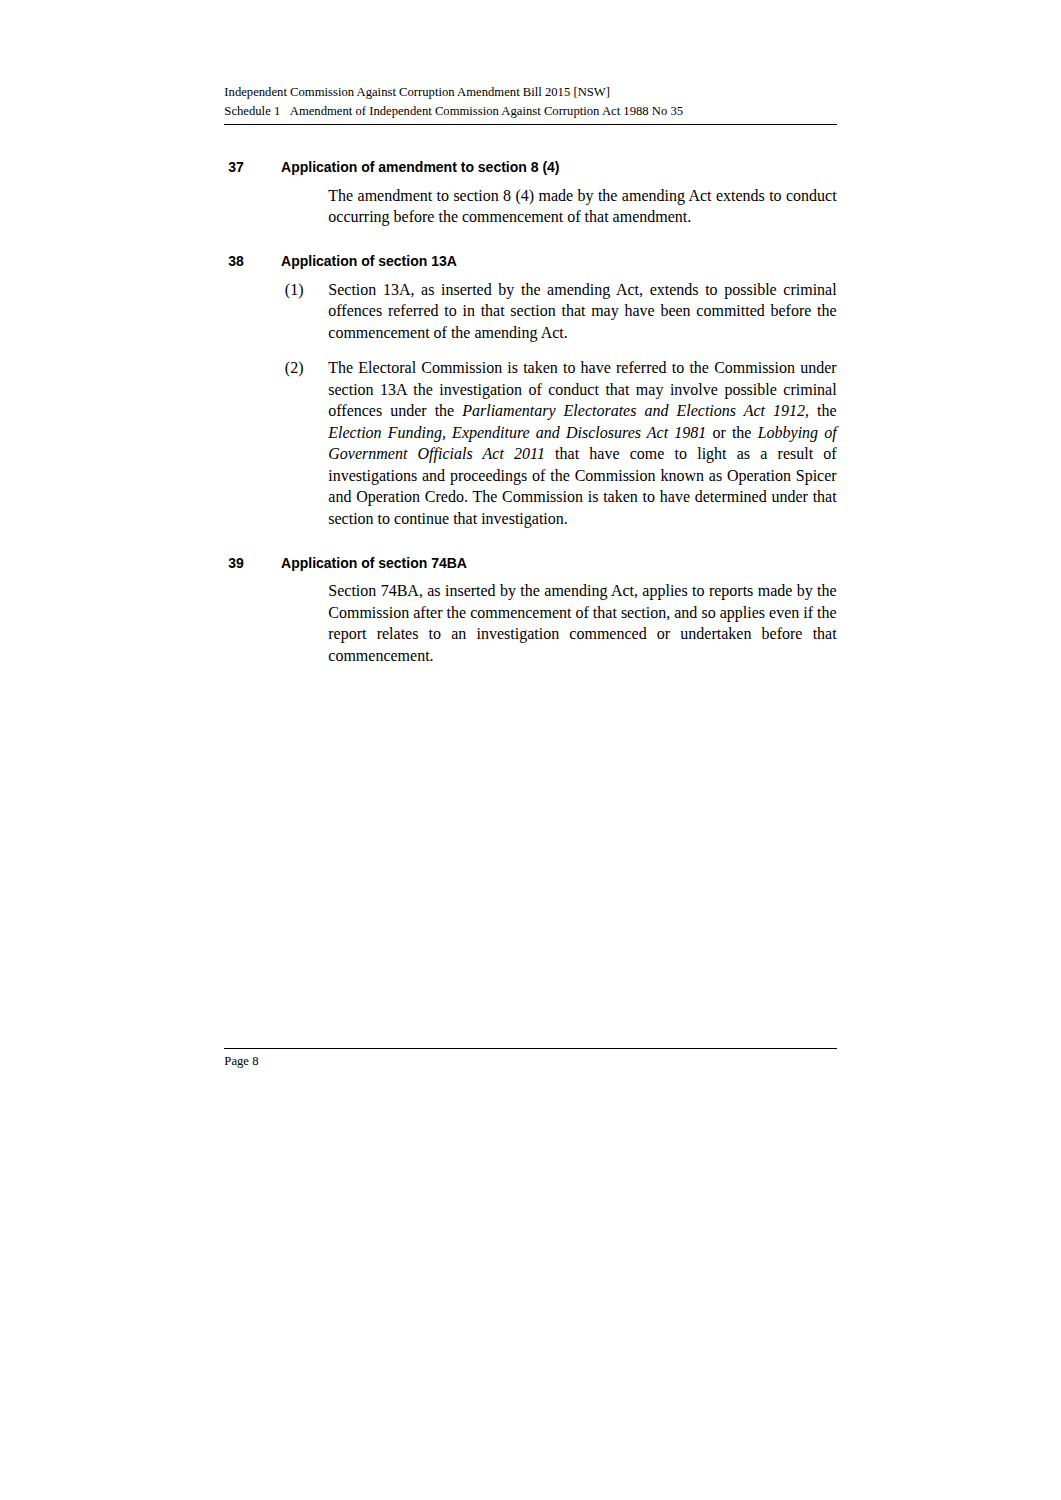Independent Commission Against Corruption Amendment Bill 2015 [NSW] Schedule 1 Amendment of Independent Commission Against Corruption Act 1988 No 35
37 Application of amendment to section 8 (4)
The amendment to section 8 (4) made by the amending Act extends to conduct occurring before the commencement of that amendment.
38 Application of section 13A
(1) Section 13A, as inserted by the amending Act, extends to possible criminal offences referred to in that section that may have been committed before the commencement of the amending Act.
(2) The Electoral Commission is taken to have referred to the Commission under section 13A the investigation of conduct that may involve possible criminal offences under the Parliamentary Electorates and Elections Act 1912, the Election Funding, Expenditure and Disclosures Act 1981 or the Lobbying of Government Officials Act 2011 that have come to light as a result of investigations and proceedings of the Commission known as Operation Spicer and Operation Credo. The Commission is taken to have determined under that section to continue that investigation.
39 Application of section 74BA
Section 74BA, as inserted by the amending Act, applies to reports made by the Commission after the commencement of that section, and so applies even if the report relates to an investigation commenced or undertaken before that commencement.
Page 8